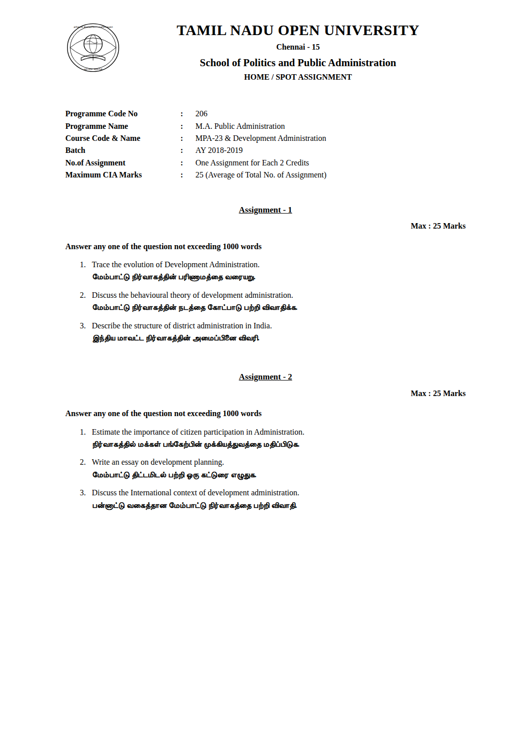தமிழ்நாடு திறந்தநிலைப் பல்கலைக்கழகம் கற்பவை கற்றபின்
TAMIL NADU OPEN UNIVERSITY
Chennai - 15
School of Politics and Public Administration
HOME / SPOT ASSIGNMENT
| Programme Code No | : | 206 |
| Programme Name | : | M.A. Public Administration |
| Course Code & Name | : | MPA-23 & Development Administration |
| Batch | : | AY 2018-2019 |
| No.of Assignment | : | One Assignment for Each 2 Credits |
| Maximum CIA Marks | : | 25 (Average of Total No. of Assignment) |
Assignment - 1
Max : 25 Marks
Answer any one of the question not exceeding 1000 words
Trace the evolution of Development Administration. மேம்பாட்டு நிர்வாகத்தின் பரிணாமத்தை வரையறு.
Discuss the behavioural theory of development administration. மேம்பாட்டு நிர்வாகத்தின் நடத்தை கோட்பாடு பற்றி விவாதிக்க.
Describe the structure of district administration in India. இந்திய மாவட்ட நிர்வாகத்தின் அமைப்பினை விவரி.
Assignment - 2
Max : 25 Marks
Answer any one of the question not exceeding 1000 words
Estimate the importance of citizen participation in Administration. நிர்வாகத்தில் மக்கள் பங்கேற்பின் முக்கியத்துவத்தை மதிப்பிடுக.
Write an essay on development planning. மேம்பாட்டு திட்டமிடல் பற்றி ஒரு கட்டுரை எழுதுக.
Discuss the International context of development administration. பன்னாட்டு வகைத்தான மேம்பாட்டு நிர்வாகத்தை பற்றி விவாதி.